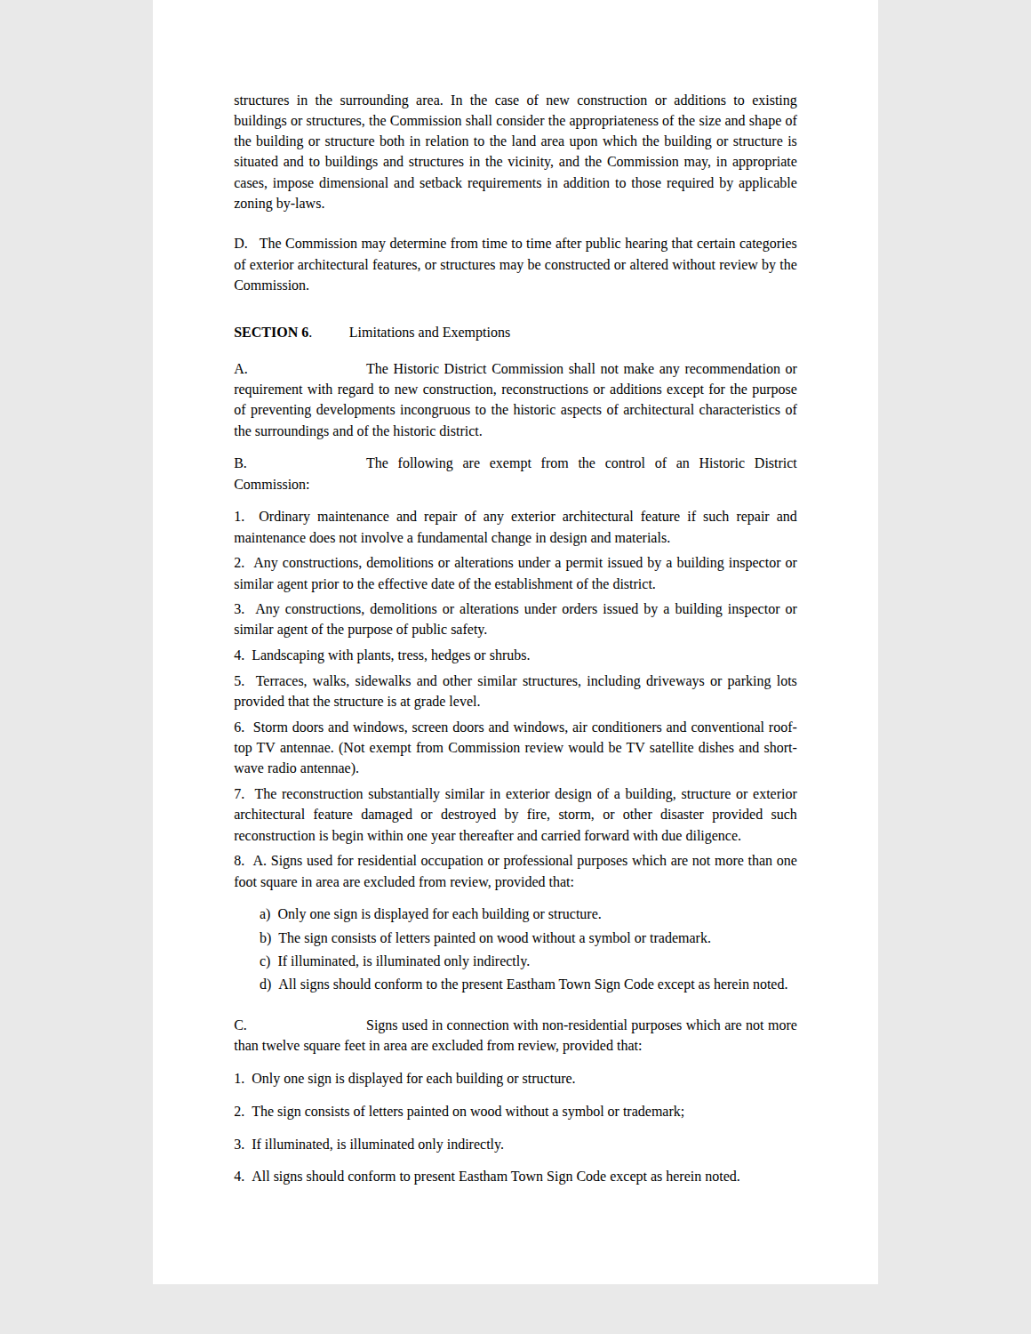structures in the surrounding area. In the case of new construction or additions to existing buildings or structures, the Commission shall consider the appropriateness of the size and shape of the building or structure both in relation to the land area upon which the building or structure is situated and to buildings and structures in the vicinity, and the Commission may, in appropriate cases, impose dimensional and setback requirements in addition to those required by applicable zoning by-laws.
D. The Commission may determine from time to time after public hearing that certain categories of exterior architectural features, or structures may be constructed or altered without review by the Commission.
SECTION 6.Limitations and Exemptions
A. The Historic District Commission shall not make any recommendation or requirement with regard to new construction, reconstructions or additions except for the purpose of preventing developments incongruous to the historic aspects of architectural characteristics of the surroundings and of the historic district.
B. The following are exempt from the control of an Historic District Commission:
Ordinary maintenance and repair of any exterior architectural feature if such repair and maintenance does not involve a fundamental change in design and materials.
Any constructions, demolitions or alterations under a permit issued by a building inspector or similar agent prior to the effective date of the establishment of the district.
Any constructions, demolitions or alterations under orders issued by a building inspector or similar agent of the purpose of public safety.
Landscaping with plants, tress, hedges or shrubs.
Terraces, walks, sidewalks and other similar structures, including driveways or parking lots provided that the structure is at grade level.
Storm doors and windows, screen doors and windows, air conditioners and conventional roof-top TV antennae. (Not exempt from Commission review would be TV satellite dishes and short-wave radio antennae).
The reconstruction substantially similar in exterior design of a building, structure or exterior architectural feature damaged or destroyed by fire, storm, or other disaster provided such reconstruction is begin within one year thereafter and carried forward with due diligence.
A. Signs used for residential occupation or professional purposes which are not more than one foot square in area are excluded from review, provided that:
Only one sign is displayed for each building or structure.
The sign consists of letters painted on wood without a symbol or trademark.
If illuminated, is illuminated only indirectly.
All signs should conform to the present Eastham Town Sign Code except as herein noted.
C. Signs used in connection with non-residential purposes which are not more than twelve square feet in area are excluded from review, provided that:
Only one sign is displayed for each building or structure.
The sign consists of letters painted on wood without a symbol or trademark;
If illuminated, is illuminated only indirectly.
All signs should conform to present Eastham Town Sign Code except as herein noted.